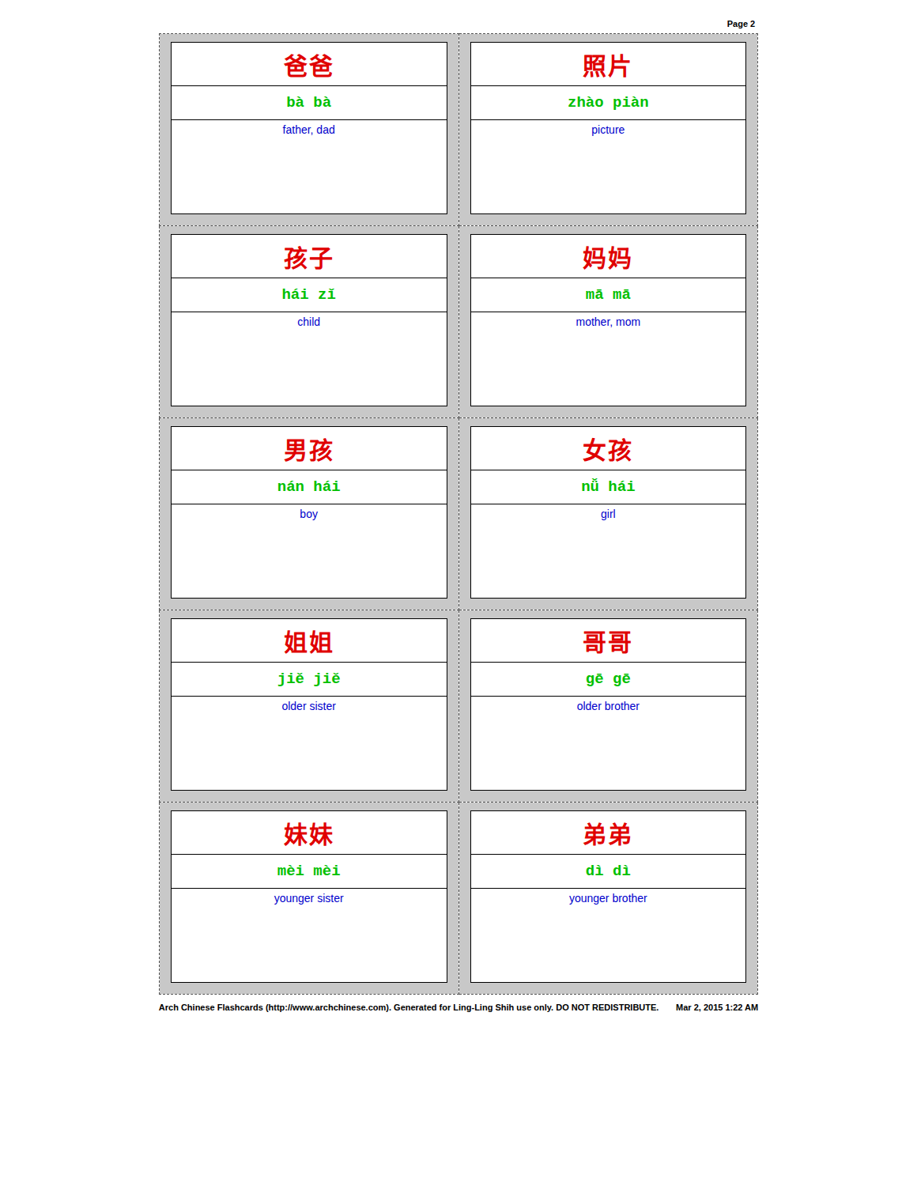Page 2
| / 爸爸 / / bà bà / / father, dad / | / 照片 / / zhào piàn / / picture / |
| / 孩子 / / hái zǐ / / child / | / 妈妈 / / mā mā / / mother, mom / |
| / 男孩 / / nán hái / / boy / | / 女孩 / / nǚ hái / / girl / |
| / 姐姐 / / jiě jiě / / older sister / | / 哥哥 / / gē gē / / older brother / |
| / 妹妹 / / mèi mèi / / younger sister / | / 弟弟 / / dì dì / / younger brother / |
Mar 2, 2015 1:22 AM Arch Chinese Flashcards (http://www.archchinese.com). Generated for Ling-Ling Shih use only. DO NOT REDISTRIBUTE.